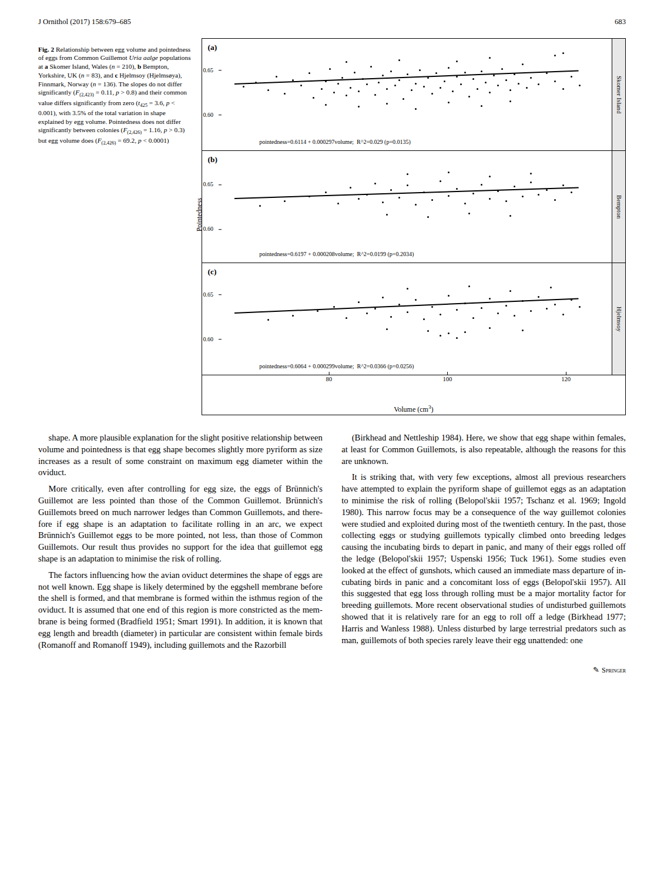J Ornithol (2017) 158:679–685
683
Fig. 2 Relationship between egg volume and pointedness of eggs from Common Guillemot Uria aalge populations at a Skomer Island, Wales (n = 210), b Bempton, Yorkshire, UK (n = 83), and c Hjelmsoy (Hjelmsøya), Finnmark, Norway (n = 136). The slopes do not differ significantly (F(2,423) = 0.11, p > 0.8) and their common value differs significantly from zero (t425 = 3.6, p < 0.001), with 3.5% of the total variation in shape explained by egg volume. Pointedness does not differ significantly between colonies (F(2,426) = 1.16, p > 0.3) but egg volume does (F(2,426) = 69.2, p < 0.0001)
Pointedness
(a)
0.65
0.60
pointedness=0.6114 + 0.000297volume; R^2=0.029 (p=0.0135)
Skomer Island
(b)
0.65
0.60
pointedness=0.6197 + 0.000208volume; R^2=0.0199 (p=0.2034)
Bempton
(c)
0.65
0.60
pointedness=0.6064 + 0.000299volume; R^2=0.0366 (p=0.0256)
Hjelmsoy
80
100
120
Volume (cm3)
shape. A more plausible explanation for the slight positive relationship between volume and pointedness is that egg shape becomes slightly more pyriform as size increases as a result of some constraint on maximum egg diameter within the oviduct.
More critically, even after controlling for egg size, the eggs of Brünnich's Guillemot are less pointed than those of the Common Guillemot. Brünnich's Guillemots breed on much narrower ledges than Common Guillemots, and therefore if egg shape is an adaptation to facilitate rolling in an arc, we expect Brünnich's Guillemot eggs to be more pointed, not less, than those of Common Guillemots. Our result thus provides no support for the idea that guillemot egg shape is an adaptation to minimise the risk of rolling.
The factors influencing how the avian oviduct determines the shape of eggs are not well known. Egg shape is likely determined by the eggshell membrane before the shell is formed, and that membrane is formed within the isthmus region of the oviduct. It is assumed that one end of this region is more constricted as the membrane is being formed (Bradfield 1951; Smart 1991). In addition, it is known that egg length and breadth (diameter) in particular are consistent within female birds (Romanoff and Romanoff 1949), including guillemots and the Razorbill
(Birkhead and Nettleship 1984). Here, we show that egg shape within females, at least for Common Guillemots, is also repeatable, although the reasons for this are unknown.
It is striking that, with very few exceptions, almost all previous researchers have attempted to explain the pyriform shape of guillemot eggs as an adaptation to minimise the risk of rolling (Belopol'skii 1957; Tschanz et al. 1969; Ingold 1980). This narrow focus may be a consequence of the way guillemot colonies were studied and exploited during most of the twentieth century. In the past, those collecting eggs or studying guillemots typically climbed onto breeding ledges causing the incubating birds to depart in panic, and many of their eggs rolled off the ledge (Belopol'skii 1957; Uspenski 1956; Tuck 1961). Some studies even looked at the effect of gunshots, which caused an immediate mass departure of incubating birds in panic and a concomitant loss of eggs (Belopol'skii 1957). All this suggested that egg loss through rolling must be a major mortality factor for breeding guillemots. More recent observational studies of undisturbed guillemots showed that it is relatively rare for an egg to roll off a ledge (Birkhead 1977; Harris and Wanless 1988). Unless disturbed by large terrestrial predators such as man, guillemots of both species rarely leave their egg unattended: one
✎Springer